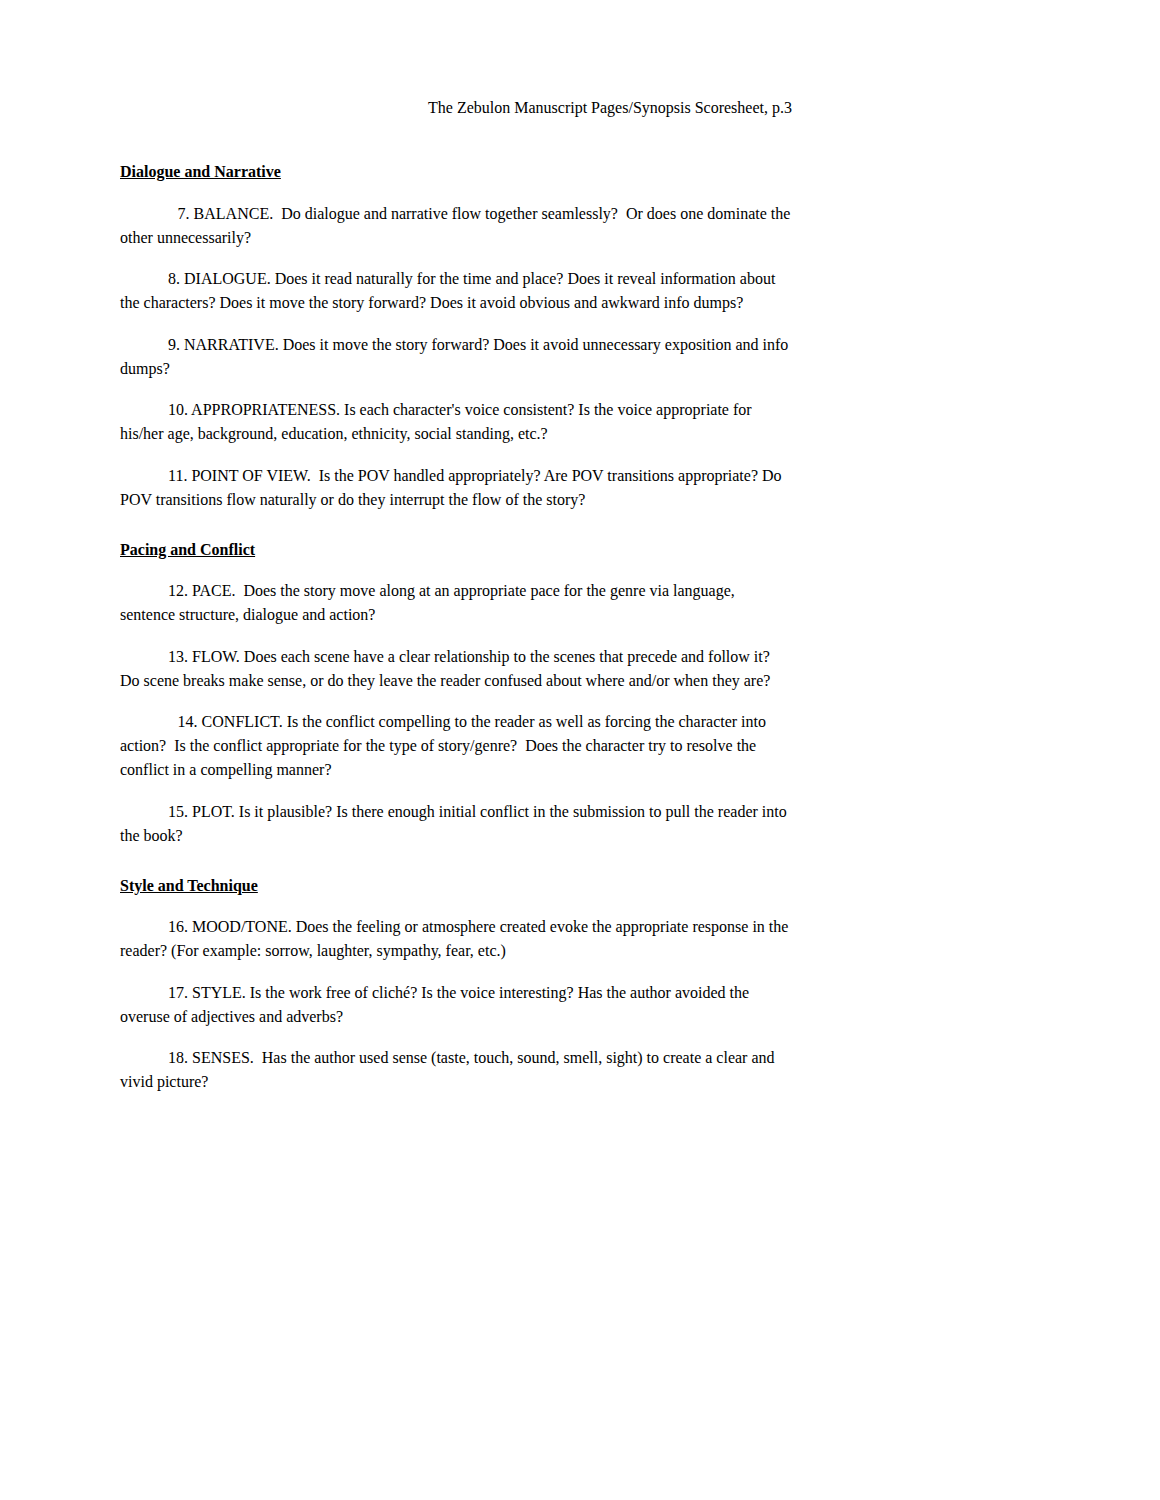The Zebulon Manuscript Pages/Synopsis Scoresheet, p.3
Dialogue and Narrative
7. BALANCE. Do dialogue and narrative flow together seamlessly? Or does one dominate the other unnecessarily?
8. DIALOGUE. Does it read naturally for the time and place? Does it reveal information about the characters? Does it move the story forward? Does it avoid obvious and awkward info dumps?
9. NARRATIVE. Does it move the story forward? Does it avoid unnecessary exposition and info dumps?
10. APPROPRIATENESS. Is each character's voice consistent? Is the voice appropriate for his/her age, background, education, ethnicity, social standing, etc.?
11. POINT OF VIEW. Is the POV handled appropriately? Are POV transitions appropriate? Do POV transitions flow naturally or do they interrupt the flow of the story?
Pacing and Conflict
12. PACE. Does the story move along at an appropriate pace for the genre via language, sentence structure, dialogue and action?
13. FLOW. Does each scene have a clear relationship to the scenes that precede and follow it? Do scene breaks make sense, or do they leave the reader confused about where and/or when they are?
14. CONFLICT. Is the conflict compelling to the reader as well as forcing the character into action? Is the conflict appropriate for the type of story/genre? Does the character try to resolve the conflict in a compelling manner?
15. PLOT. Is it plausible? Is there enough initial conflict in the submission to pull the reader into the book?
Style and Technique
16. MOOD/TONE. Does the feeling or atmosphere created evoke the appropriate response in the reader? (For example: sorrow, laughter, sympathy, fear, etc.)
17. STYLE. Is the work free of cliché? Is the voice interesting? Has the author avoided the overuse of adjectives and adverbs?
18. SENSES. Has the author used sense (taste, touch, sound, smell, sight) to create a clear and vivid picture?